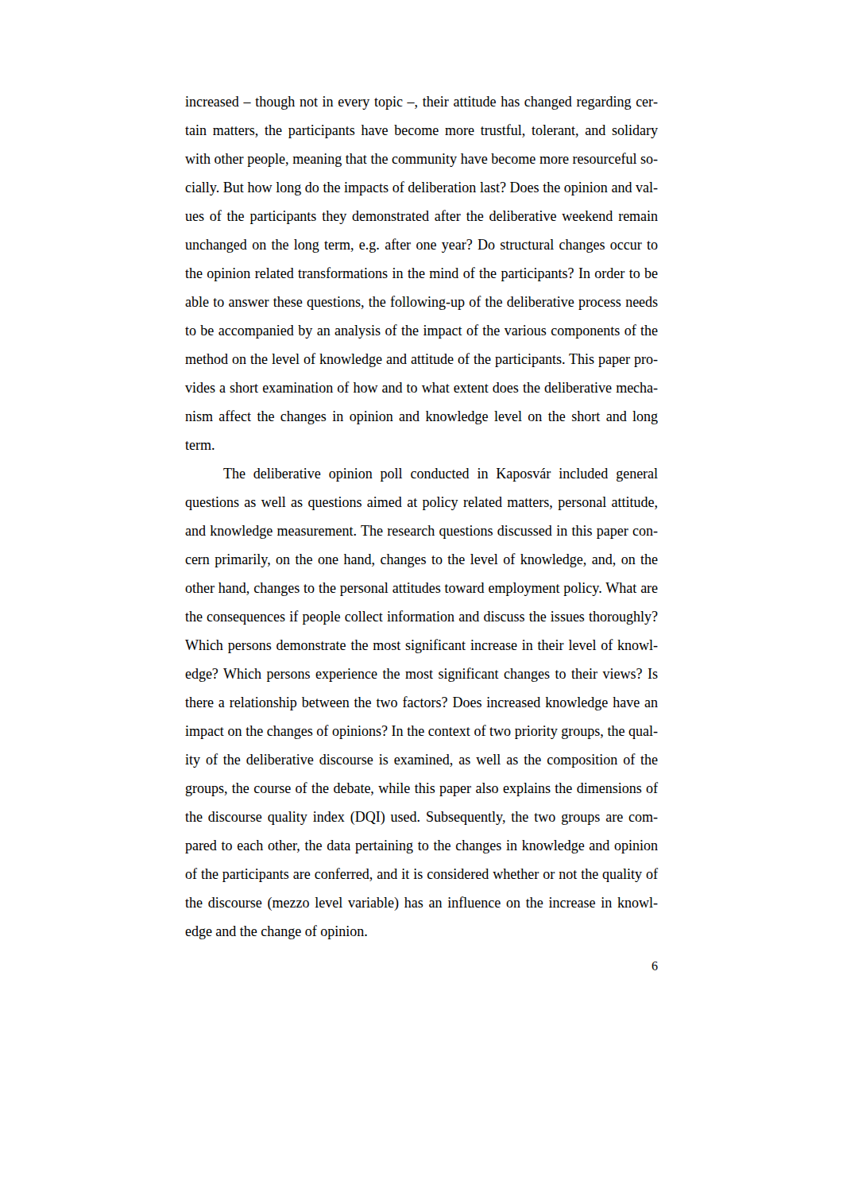increased – though not in every topic –, their attitude has changed regarding certain matters, the participants have become more trustful, tolerant, and solidary with other people, meaning that the community have become more resourceful socially. But how long do the impacts of deliberation last? Does the opinion and values of the participants they demonstrated after the deliberative weekend remain unchanged on the long term, e.g. after one year? Do structural changes occur to the opinion related transformations in the mind of the participants? In order to be able to answer these questions, the following-up of the deliberative process needs to be accompanied by an analysis of the impact of the various components of the method on the level of knowledge and attitude of the participants. This paper provides a short examination of how and to what extent does the deliberative mechanism affect the changes in opinion and knowledge level on the short and long term.
The deliberative opinion poll conducted in Kaposvár included general questions as well as questions aimed at policy related matters, personal attitude, and knowledge measurement. The research questions discussed in this paper concern primarily, on the one hand, changes to the level of knowledge, and, on the other hand, changes to the personal attitudes toward employment policy. What are the consequences if people collect information and discuss the issues thoroughly? Which persons demonstrate the most significant increase in their level of knowledge? Which persons experience the most significant changes to their views? Is there a relationship between the two factors? Does increased knowledge have an impact on the changes of opinions? In the context of two priority groups, the quality of the deliberative discourse is examined, as well as the composition of the groups, the course of the debate, while this paper also explains the dimensions of the discourse quality index (DQI) used. Subsequently, the two groups are compared to each other, the data pertaining to the changes in knowledge and opinion of the participants are conferred, and it is considered whether or not the quality of the discourse (mezzo level variable) has an influence on the increase in knowledge and the change of opinion.
6